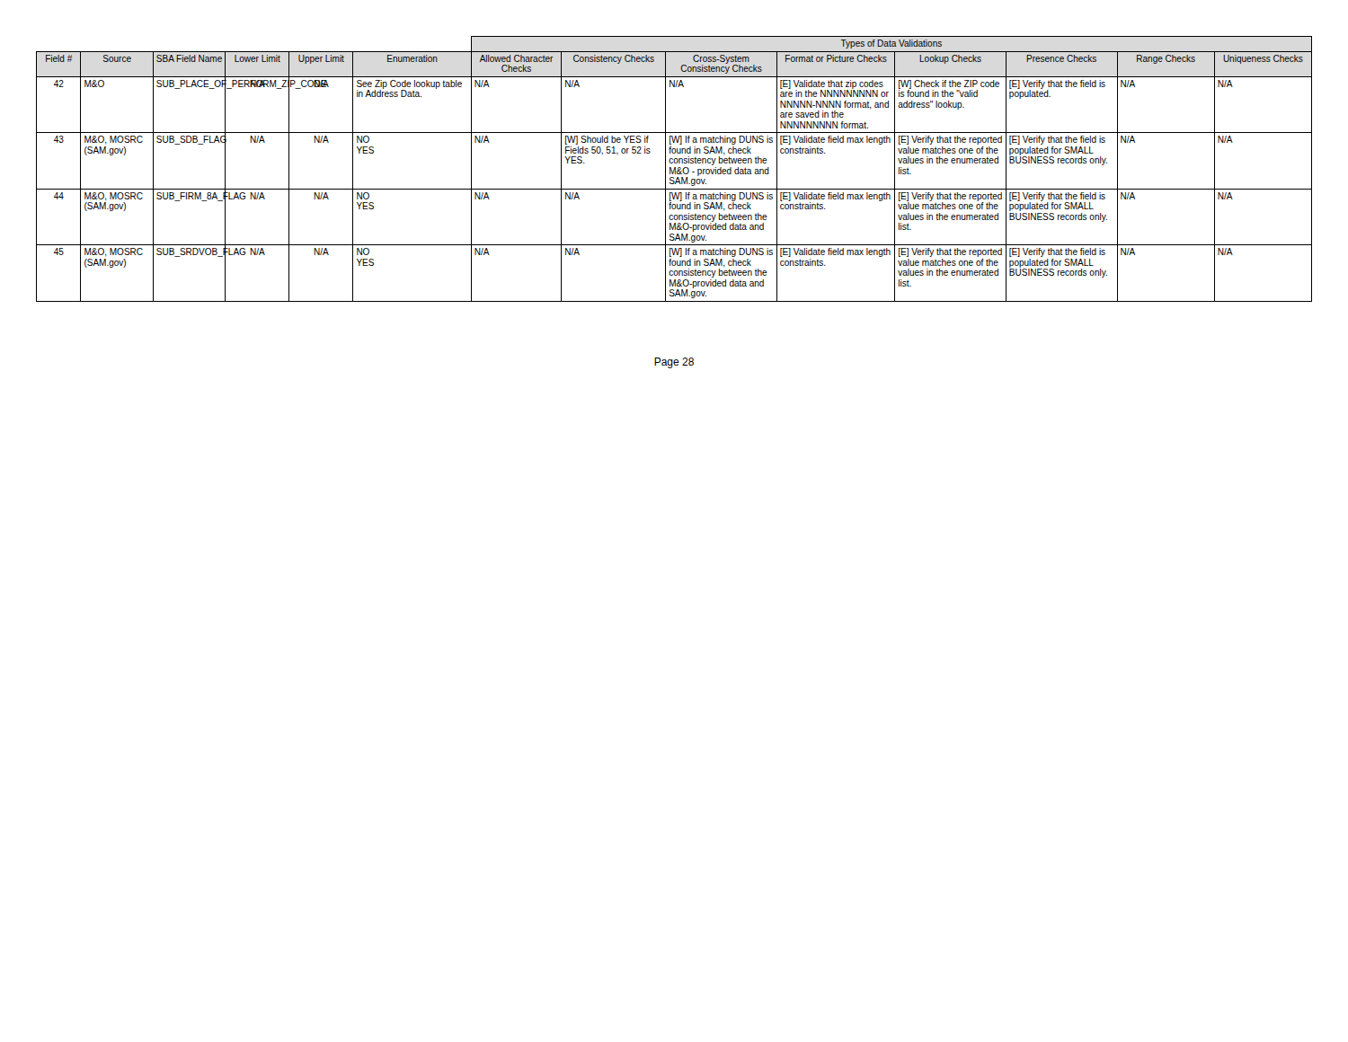| | Types of Data Validations |
| --- | --- |
| Field # | Source | SBA Field Name | Lower Limit | Upper Limit | Enumeration | Allowed Character Checks | Consistency Checks | Cross-System Consistency Checks | Format or Picture Checks | Lookup Checks | Presence Checks | Range Checks | Uniqueness Checks |
| 42 | M&O | SUB_PLACE_OF_PERFORM_ZIP_CODE | N/A | N/A | See Zip Code lookup table in Address Data. | N/A | N/A | N/A | [E] Validate that zip codes are in the NNNNNNNNN or NNNNN-NNNN format, and are saved in the NNNNNNNNN format. | [W] Check if the ZIP code is found in the "valid address" lookup. | [E] Verify that the field is populated. | N/A | N/A |
| 43 | M&O, MOSRC (SAM.gov) | SUB_SDB_FLAG | N/A | N/A | NO YES | N/A | [W] Should be YES if Fields 50, 51, or 52 is YES. | [W] If a matching DUNS is found in SAM, check consistency between the M&O - provided data and SAM.gov. | [E] Validate field max length constraints. | [E] Verify that the reported value matches one of the values in the enumerated list. | [E] Verify that the field is populated for SMALL BUSINESS records only. | N/A | N/A |
| 44 | M&O, MOSRC (SAM.gov) | SUB_FIRM_8A_FLAG | N/A | N/A | NO YES | N/A | N/A | [W] If a matching DUNS is found in SAM, check consistency between the M&O-provided data and SAM.gov. | [E] Validate field max length constraints. | [E] Verify that the reported value matches one of the values in the enumerated list. | [E] Verify that the field is populated for SMALL BUSINESS records only. | N/A | N/A |
| 45 | M&O, MOSRC (SAM.gov) | SUB_SRDVOB_FLAG | N/A | N/A | NO YES | N/A | N/A | [W] If a matching DUNS is found in SAM, check consistency between the M&O-provided data and SAM.gov. | [E] Validate field max length constraints. | [E] Verify that the reported value matches one of the values in the enumerated list. | [E] Verify that the field is populated for SMALL BUSINESS records only. | N/A | N/A |
Page 28